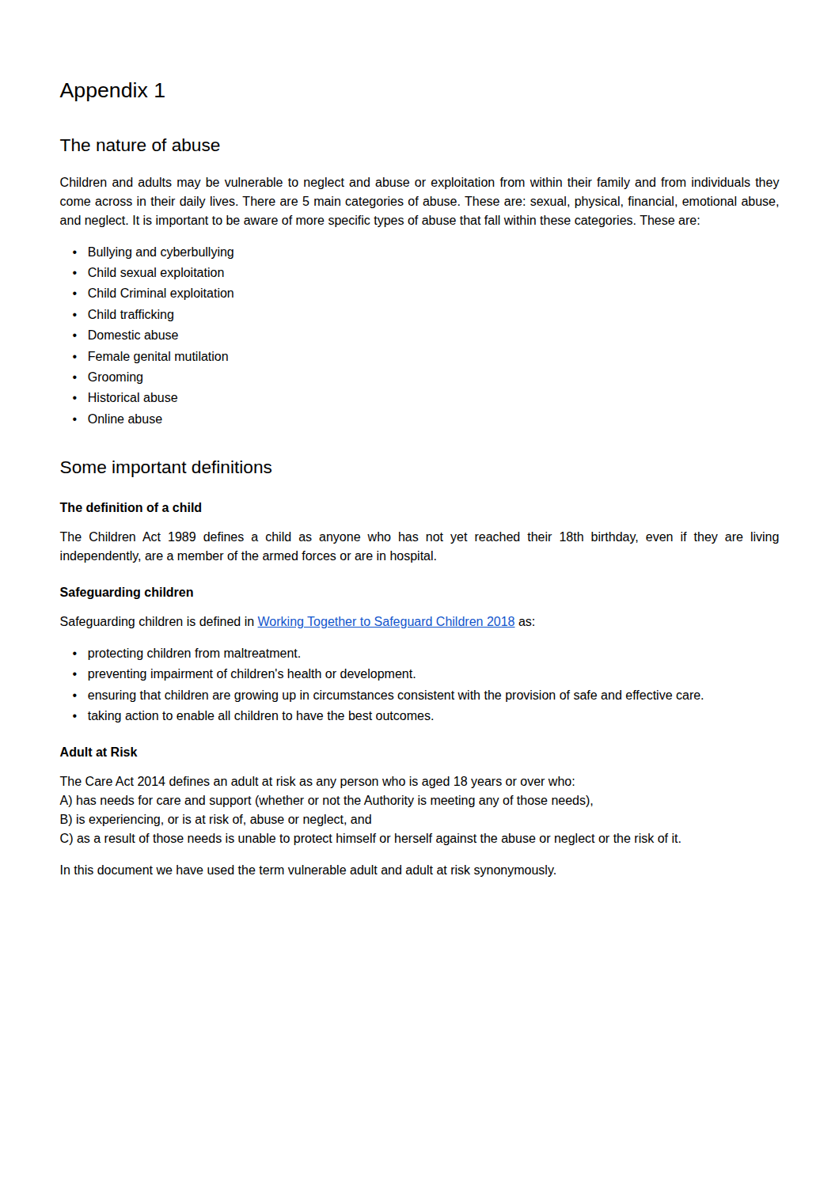Appendix 1
The nature of abuse
Children and adults may be vulnerable to neglect and abuse or exploitation from within their family and from individuals they come across in their daily lives. There are 5 main categories of abuse. These are: sexual, physical, financial, emotional abuse, and neglect. It is important to be aware of more specific types of abuse that fall within these categories. These are:
Bullying and cyberbullying
Child sexual exploitation
Child Criminal exploitation
Child trafficking
Domestic abuse
Female genital mutilation
Grooming
Historical abuse
Online abuse
Some important definitions
The definition of a child
The Children Act 1989 defines a child as anyone who has not yet reached their 18th birthday, even if they are living independently, are a member of the armed forces or are in hospital.
Safeguarding children
Safeguarding children is defined in Working Together to Safeguard Children 2018 as:
protecting children from maltreatment.
preventing impairment of children's health or development.
ensuring that children are growing up in circumstances consistent with the provision of safe and effective care.
taking action to enable all children to have the best outcomes.
Adult at Risk
The Care Act 2014 defines an adult at risk as any person who is aged 18 years or over who:
A) has needs for care and support (whether or not the Authority is meeting any of those needs),
B) is experiencing, or is at risk of, abuse or neglect, and
C) as a result of those needs is unable to protect himself or herself against the abuse or neglect or the risk of it.
In this document we have used the term vulnerable adult and adult at risk synonymously.